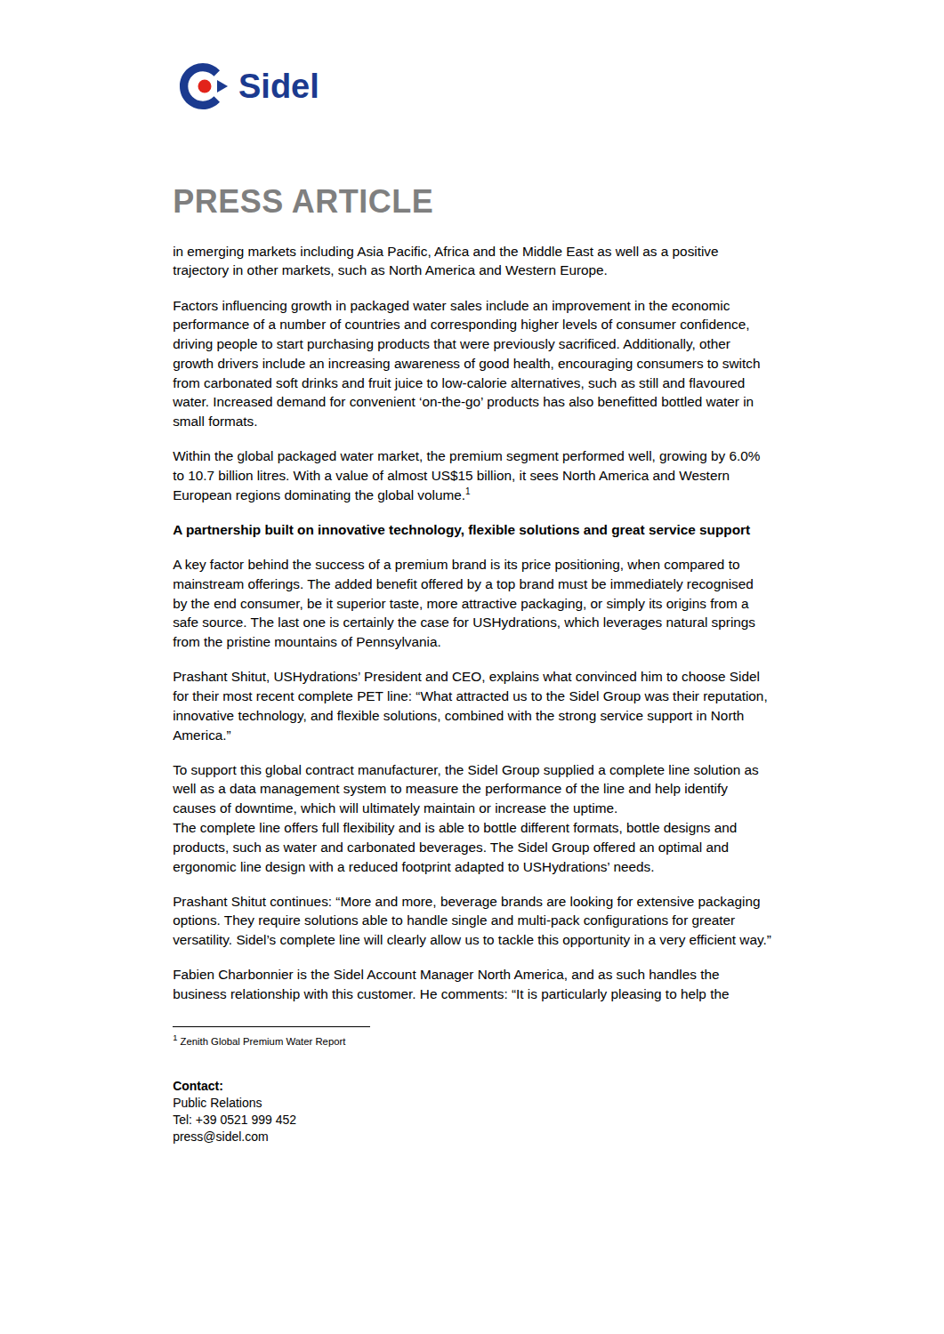Sidel
PRESS ARTICLE
in emerging markets including Asia Pacific, Africa and the Middle East as well as a positive trajectory in other markets, such as North America and Western Europe.
Factors influencing growth in packaged water sales include an improvement in the economic performance of a number of countries and corresponding higher levels of consumer confidence, driving people to start purchasing products that were previously sacrificed. Additionally, other growth drivers include an increasing awareness of good health, encouraging consumers to switch from carbonated soft drinks and fruit juice to low-calorie alternatives, such as still and flavoured water. Increased demand for convenient ‘on-the-go’ products has also benefitted bottled water in small formats.
Within the global packaged water market, the premium segment performed well, growing by 6.0% to 10.7 billion litres. With a value of almost US$15 billion, it sees North America and Western European regions dominating the global volume.1
A partnership built on innovative technology, flexible solutions and great service support
A key factor behind the success of a premium brand is its price positioning, when compared to mainstream offerings. The added benefit offered by a top brand must be immediately recognised by the end consumer, be it superior taste, more attractive packaging, or simply its origins from a safe source. The last one is certainly the case for USHydrations, which leverages natural springs from the pristine mountains of Pennsylvania.
Prashant Shitut, USHydrations’ President and CEO, explains what convinced him to choose Sidel for their most recent complete PET line: “What attracted us to the Sidel Group was their reputation, innovative technology, and flexible solutions, combined with the strong service support in North America.”
To support this global contract manufacturer, the Sidel Group supplied a complete line solution as well as a data management system to measure the performance of the line and help identify causes of downtime, which will ultimately maintain or increase the uptime.
The complete line offers full flexibility and is able to bottle different formats, bottle designs and products, such as water and carbonated beverages. The Sidel Group offered an optimal and ergonomic line design with a reduced footprint adapted to USHydrations’ needs.
Prashant Shitut continues: “More and more, beverage brands are looking for extensive packaging options. They require solutions able to handle single and multi-pack configurations for greater versatility. Sidel’s complete line will clearly allow us to tackle this opportunity in a very efficient way.”
Fabien Charbonnier is the Sidel Account Manager North America, and as such handles the business relationship with this customer. He comments: “It is particularly pleasing to help the
1 Zenith Global Premium Water Report
Contact:
Public Relations
Tel: +39 0521 999 452
press@sidel.com